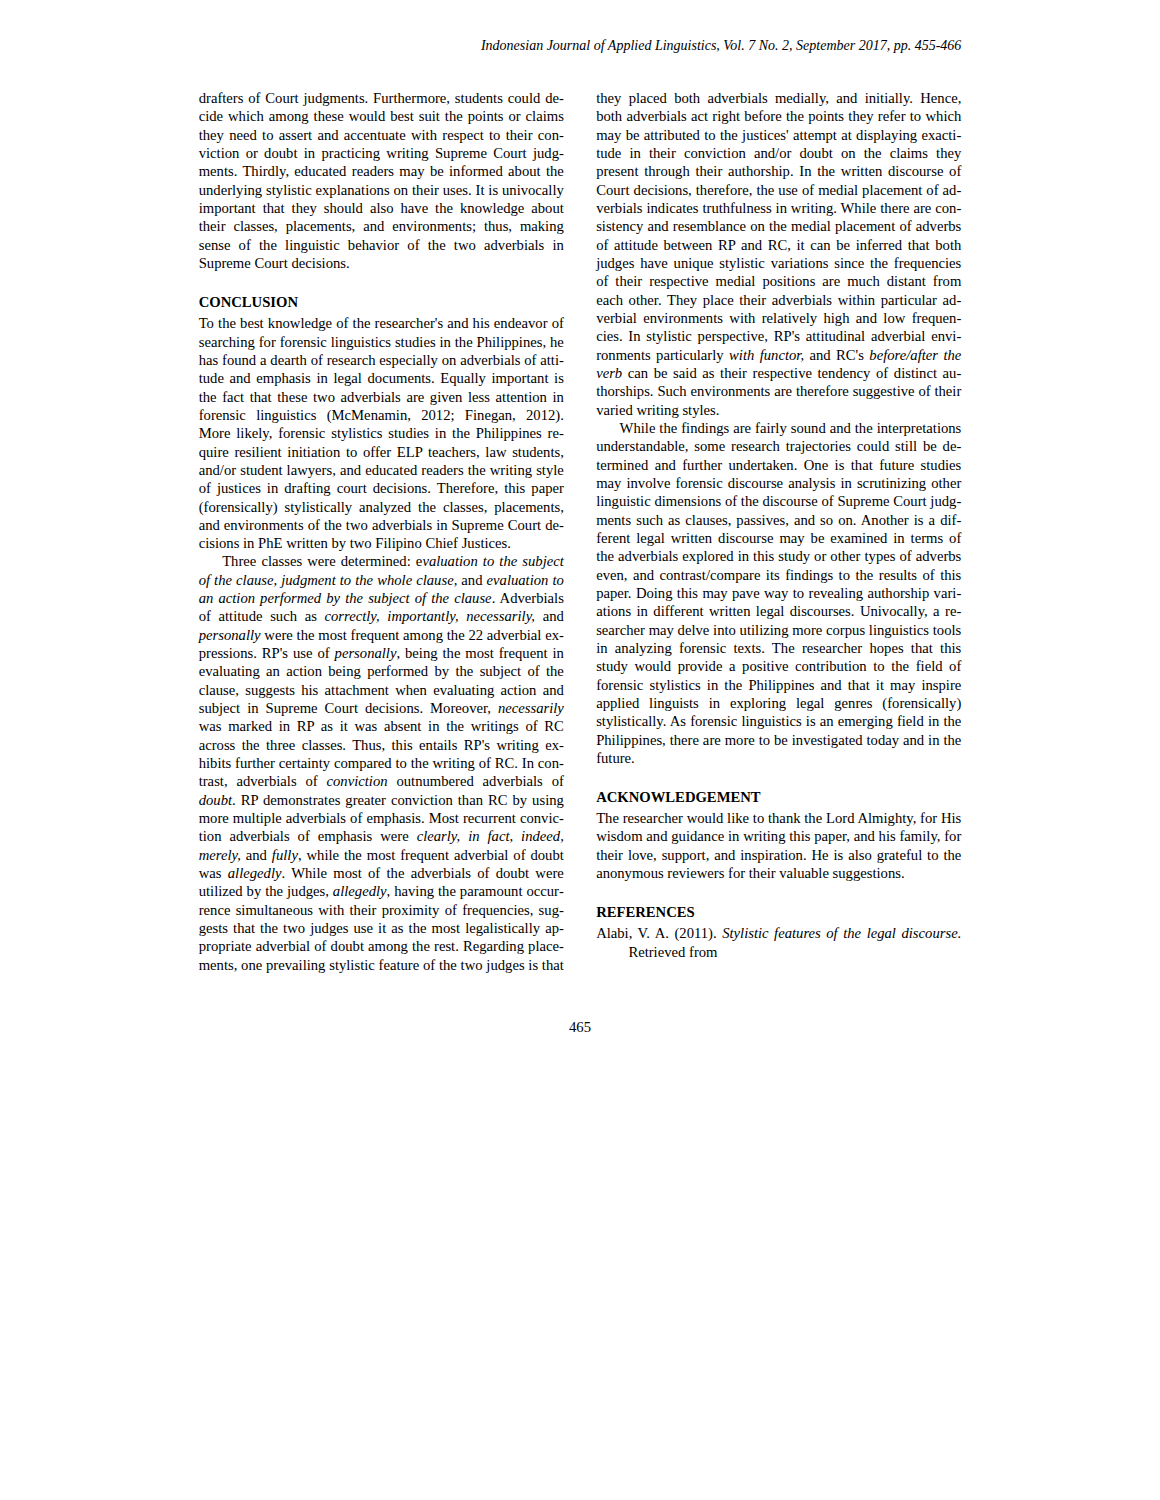Indonesian Journal of Applied Linguistics, Vol. 7 No. 2, September 2017, pp. 455-466
drafters of Court judgments. Furthermore, students could decide which among these would best suit the points or claims they need to assert and accentuate with respect to their conviction or doubt in practicing writing Supreme Court judgments. Thirdly, educated readers may be informed about the underlying stylistic explanations on their uses. It is univocally important that they should also have the knowledge about their classes, placements, and environments; thus, making sense of the linguistic behavior of the two adverbials in Supreme Court decisions.
Conclusion
To the best knowledge of the researcher's and his endeavor of searching for forensic linguistics studies in the Philippines, he has found a dearth of research especially on adverbials of attitude and emphasis in legal documents. Equally important is the fact that these two adverbials are given less attention in forensic linguistics (McMenamin, 2012; Finegan, 2012). More likely, forensic stylistics studies in the Philippines require resilient initiation to offer ELP teachers, law students, and/or student lawyers, and educated readers the writing style of justices in drafting court decisions. Therefore, this paper (forensically) stylistically analyzed the classes, placements, and environments of the two adverbials in Supreme Court decisions in PhE written by two Filipino Chief Justices.
Three classes were determined: evaluation to the subject of the clause, judgment to the whole clause, and evaluation to an action performed by the subject of the clause. Adverbials of attitude such as correctly, importantly, necessarily, and personally were the most frequent among the 22 adverbial expressions. RP's use of personally, being the most frequent in evaluating an action being performed by the subject of the clause, suggests his attachment when evaluating action and subject in Supreme Court decisions. Moreover, necessarily was marked in RP as it was absent in the writings of RC across the three classes. Thus, this entails RP's writing exhibits further certainty compared to the writing of RC. In contrast, adverbials of conviction outnumbered adverbials of doubt. RP demonstrates greater conviction than RC by using more multiple adverbials of emphasis. Most recurrent conviction adverbials of emphasis were clearly, in fact, indeed, merely, and fully, while the most frequent adverbial of doubt was allegedly. While most of the adverbials of doubt were utilized by the judges, allegedly, having the paramount occurrence simultaneous with their proximity of frequencies, suggests that the two judges use it as the most legalistically appropriate adverbial of doubt among the rest. Regarding placements, one prevailing stylistic feature of the two judges is that they placed both adverbials medially, and initially. Hence, both adverbials act right before the points they refer to which may be attributed to the justices' attempt at displaying exactitude in their conviction and/or doubt on the claims they present through their authorship. In the written discourse of Court decisions, therefore, the use of medial placement of adverbials indicates truthfulness in writing. While there are consistency and resemblance on the medial placement of adverbs of attitude between RP and RC, it can be inferred that both judges have unique stylistic variations since the frequencies of their respective medial positions are much distant from each other. They place their adverbials within particular adverbial environments with relatively high and low frequencies. In stylistic perspective, RP's attitudinal adverbial environments particularly with functor, and RC's before/after the verb can be said as their respective tendency of distinct authorships. Such environments are therefore suggestive of their varied writing styles.
While the findings are fairly sound and the interpretations understandable, some research trajectories could still be determined and further undertaken. One is that future studies may involve forensic discourse analysis in scrutinizing other linguistic dimensions of the discourse of Supreme Court judgments such as clauses, passives, and so on. Another is a different legal written discourse may be examined in terms of the adverbials explored in this study or other types of adverbs even, and contrast/compare its findings to the results of this paper. Doing this may pave way to revealing authorship variations in different written legal discourses. Univocally, a researcher may delve into utilizing more corpus linguistics tools in analyzing forensic texts. The researcher hopes that this study would provide a positive contribution to the field of forensic stylistics in the Philippines and that it may inspire applied linguists in exploring legal genres (forensically) stylistically. As forensic linguistics is an emerging field in the Philippines, there are more to be investigated today and in the future.
Acknowledgement
The researcher would like to thank the Lord Almighty, for His wisdom and guidance in writing this paper, and his family, for their love, support, and inspiration. He is also grateful to the anonymous reviewers for their valuable suggestions.
References
Alabi, V. A. (2011). Stylistic features of the legal discourse. Retrieved from
465